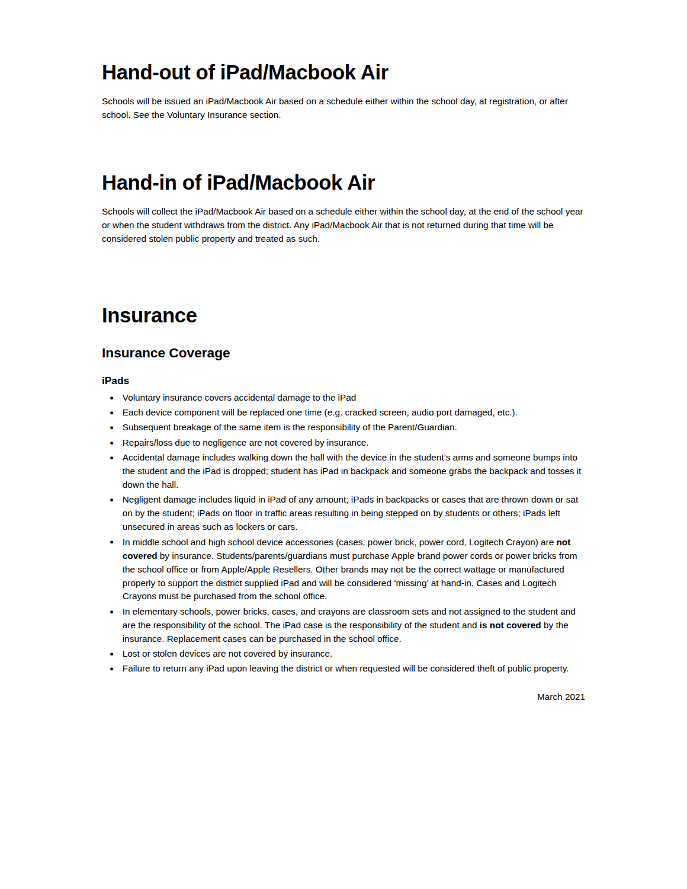Hand-out of iPad/Macbook Air
Schools will be issued an iPad/Macbook Air based on a schedule either within the school day, at registration, or after school. See the Voluntary Insurance section.
Hand-in of iPad/Macbook Air
Schools will collect the iPad/Macbook Air based on a schedule either within the school day, at the end of the school year or when the student withdraws from the district. Any iPad/Macbook Air that is not returned during that time will be considered stolen public property and treated as such.
Insurance
Insurance Coverage
iPads
Voluntary insurance covers accidental damage to the iPad
Each device component will be replaced one time (e.g. cracked screen, audio port damaged, etc.).
Subsequent breakage of the same item is the responsibility of the Parent/Guardian.
Repairs/loss due to negligence are not covered by insurance.
Accidental damage includes walking down the hall with the device in the student’s arms and someone bumps into the student and the iPad is dropped; student has iPad in backpack and someone grabs the backpack and tosses it down the hall.
Negligent damage includes liquid in iPad of any amount; iPads in backpacks or cases that are thrown down or sat on by the student; iPads on floor in traffic areas resulting in being stepped on by students or others; iPads left unsecured in areas such as lockers or cars.
In middle school and high school device accessories (cases, power brick, power cord, Logitech Crayon) are not covered by insurance. Students/parents/guardians must purchase Apple brand power cords or power bricks from the school office or from Apple/Apple Resellers. Other brands may not be the correct wattage or manufactured properly to support the district supplied iPad and will be considered ‘missing’ at hand-in. Cases and Logitech Crayons must be purchased from the school office.
In elementary schools, power bricks, cases, and crayons are classroom sets and not assigned to the student and are the responsibility of the school. The iPad case is the responsibility of the student and is not covered by the insurance. Replacement cases can be purchased in the school office.
Lost or stolen devices are not covered by insurance.
Failure to return any iPad upon leaving the district or when requested will be considered theft of public property.
March 2021